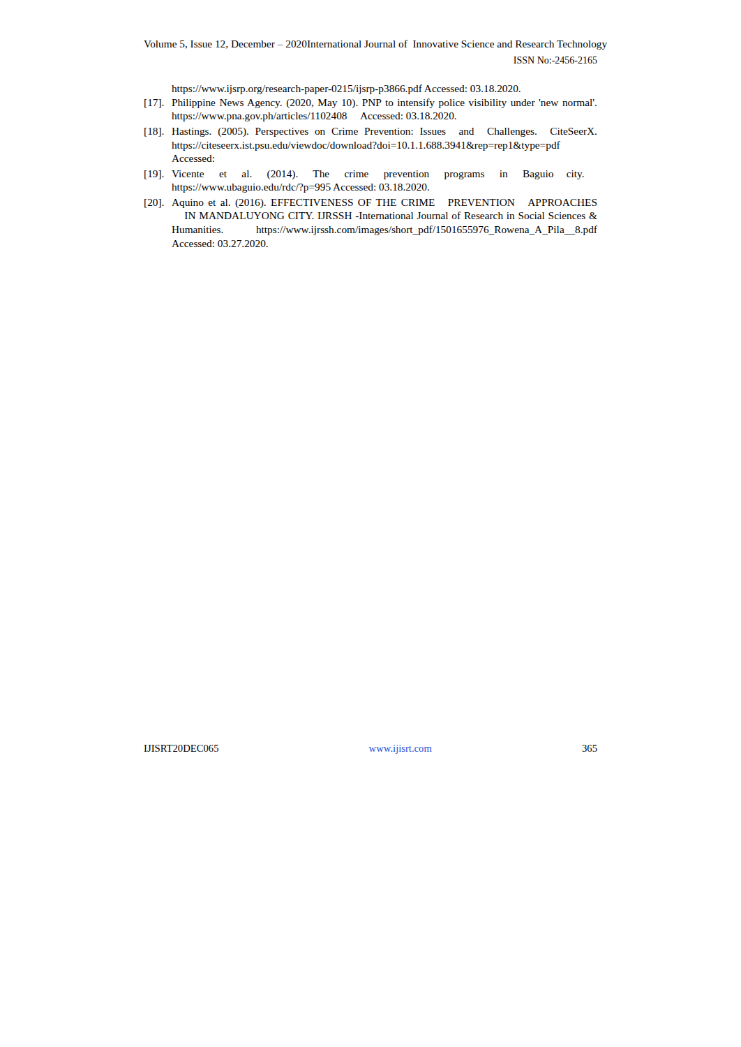Volume 5, Issue 12, December – 2020
International Journal of Innovative Science and Research Technology
ISSN No:-2456-2165
https://www.ijsrp.org/research-paper-0215/ijsrp-p3866.pdf Accessed: 03.18.2020.
[17]. Philippine News Agency. (2020, May 10). PNP to intensify police visibility under 'new normal'. https://www.pna.gov.ph/articles/1102408 Accessed: 03.18.2020.
[18]. Hastings. (2005). Perspectives on Crime Prevention: Issues and Challenges. CiteSeerX. https://citeseerx.ist.psu.edu/viewdoc/download?doi=10.1.1.688.3941&rep=rep1&type=pdf Accessed:
[19]. Vicente et al. (2014). The crime prevention programs in Baguio city. https://www.ubaguio.edu/rdc/?p=995 Accessed: 03.18.2020.
[20]. Aquino et al. (2016). EFFECTIVENESS OF THE CRIME PREVENTION APPROACHES IN MANDALUYONG CITY. IJRSSH -International Journal of Research in Social Sciences & Humanities. https://www.ijrssh.com/images/short_pdf/1501655976_Rowena_A_Pila__8.pdf Accessed: 03.27.2020.
IJISRT20DEC065
www.ijisrt.com
365